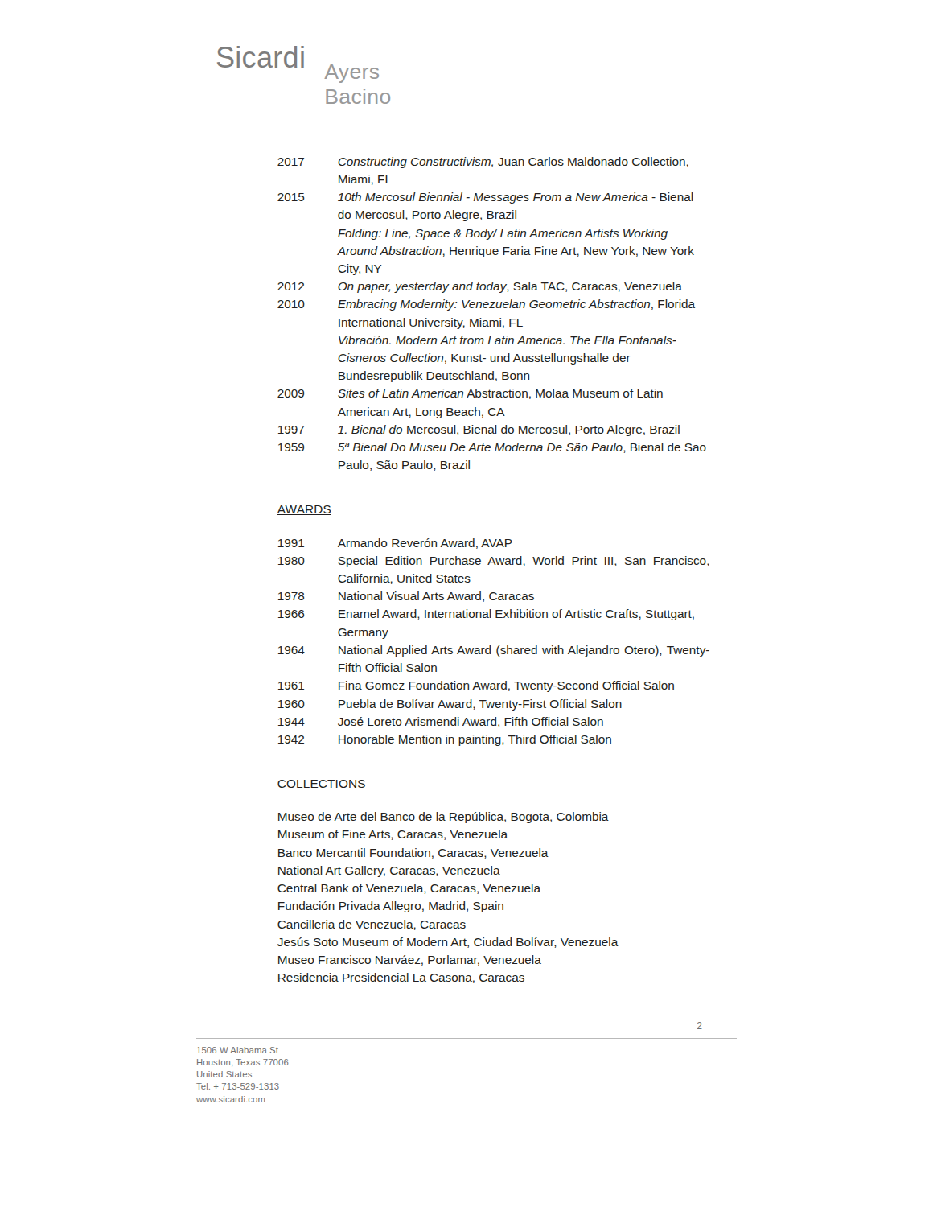Sicardi
Ayers
Bacino
| 2017 | Constructing Constructivism, Juan Carlos Maldonado Collection, Miami, FL |
| 2015 | 10th Mercosul Biennial - Messages From a New America - Bienal do Mercosul, Porto Alegre, Brazil Folding: Line, Space & Body/ Latin American Artists Working Around Abstraction , Henrique Faria Fine Art, New York, New York City, NY |
| 2012 | On paper, yesterday and today , Sala TAC, Caracas, Venezuela |
| 2010 | Embracing Modernity: Venezuelan Geometric Abstraction , Florida International University, Miami, FL Vibración. Modern Art from Latin America. The Ella Fontanals-Cisneros Collection , Kunst- und Ausstellungshalle der Bundesrepublik Deutschland, Bonn |
| 2009 | Sites of Latin American Abstraction, Molaa Museum of Latin American Art, Long Beach, CA |
| 1997 | 1. Bienal do Mercosul, Bienal do Mercosul, Porto Alegre, Brazil |
| 1959 | 5ª Bienal Do Museu De Arte Moderna De São Paulo , Bienal de Sao Paulo, São Paulo, Brazil |
Awards
| 1991 | Armando Reverón Award, AVAP |
| 1980 | Special Edition Purchase Award, World Print III, San Francisco, California, United States |
| 1978 | National Visual Arts Award, Caracas |
| 1966 | Enamel Award, International Exhibition of Artistic Crafts, Stuttgart, Germany |
| 1964 | National Applied Arts Award (shared with Alejandro Otero), Twenty-Fifth Official Salon |
| 1961 | Fina Gomez Foundation Award, Twenty-Second Official Salon |
| 1960 | Puebla de Bolívar Award, Twenty-First Official Salon |
| 1944 | José Loreto Arismendi Award, Fifth Official Salon |
| 1942 | Honorable Mention in painting, Third Official Salon |
Collections
Museo de Arte del Banco de la República, Bogota, Colombia
Museum of Fine Arts, Caracas, Venezuela
Banco Mercantil Foundation, Caracas, Venezuela
National Art Gallery, Caracas, Venezuela
Central Bank of Venezuela, Caracas, Venezuela
Fundación Privada Allegro, Madrid, Spain
Cancilleria de Venezuela, Caracas
Jesús Soto Museum of Modern Art, Ciudad Bolívar, Venezuela
Museo Francisco Narváez, Porlamar, Venezuela
Residencia Presidencial La Casona, Caracas
2
1506 W Alabama St
Houston, Texas 77006
United States
Tel. + 713-529-1313
www.sicardi.com